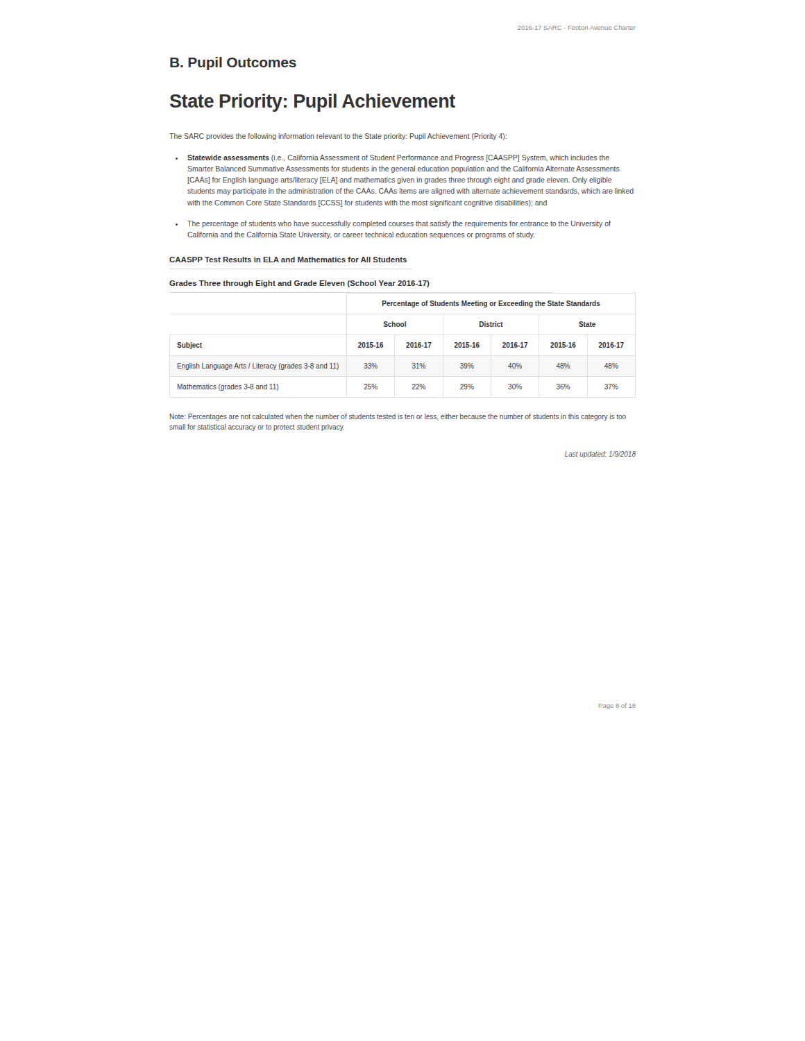2016-17 SARC - Fenton Avenue Charter
B. Pupil Outcomes
State Priority: Pupil Achievement
The SARC provides the following information relevant to the State priority: Pupil Achievement (Priority 4):
Statewide assessments (i.e., California Assessment of Student Performance and Progress [CAASPP] System, which includes the Smarter Balanced Summative Assessments for students in the general education population and the California Alternate Assessments [CAAs] for English language arts/literacy [ELA] and mathematics given in grades three through eight and grade eleven. Only eligible students may participate in the administration of the CAAs. CAAs items are aligned with alternate achievement standards, which are linked with the Common Core State Standards [CCSS] for students with the most significant cognitive disabilities); and
The percentage of students who have successfully completed courses that satisfy the requirements for entrance to the University of California and the California State University, or career technical education sequences or programs of study.
CAASPP Test Results in ELA and Mathematics for All Students
Grades Three through Eight and Grade Eleven (School Year 2016-17)
| | Percentage of Students Meeting or Exceeding the State Standards |
| --- | --- |
| | School | District | State |
| Subject | 2015-16 | 2016-17 | 2015-16 | 2016-17 | 2015-16 | 2016-17 |
| English Language Arts / Literacy (grades 3-8 and 11) | 33% | 31% | 39% | 40% | 48% | 48% |
| Mathematics (grades 3-8 and 11) | 25% | 22% | 29% | 30% | 36% | 37% |
Note: Percentages are not calculated when the number of students tested is ten or less, either because the number of students in this category is too small for statistical accuracy or to protect student privacy.
Last updated: 1/9/2018
Page 8 of 18